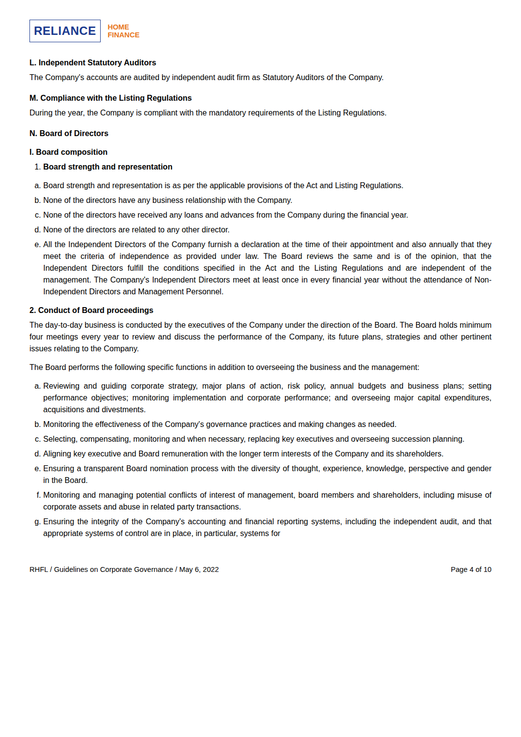RELIANCE HOME
FINANCE
L. Independent Statutory Auditors
The Company's accounts are audited by independent audit firm as Statutory Auditors of the Company.
M. Compliance with the Listing Regulations
During the year, the Company is compliant with the mandatory requirements of the Listing Regulations.
N. Board of Directors
I. Board composition
Board strength and representation
Board strength and representation is as per the applicable provisions of the Act and Listing Regulations.
None of the directors have any business relationship with the Company.
None of the directors have received any loans and advances from the Company during the financial year.
None of the directors are related to any other director.
All the Independent Directors of the Company furnish a declaration at the time of their appointment and also annually that they meet the criteria of independence as provided under law. The Board reviews the same and is of the opinion, that the Independent Directors fulfill the conditions specified in the Act and the Listing Regulations and are independent of the management. The Company's Independent Directors meet at least once in every financial year without the attendance of Non-Independent Directors and Management Personnel.
2. Conduct of Board proceedings
The day-to-day business is conducted by the executives of the Company under the direction of the Board. The Board holds minimum four meetings every year to review and discuss the performance of the Company, its future plans, strategies and other pertinent issues relating to the Company.
The Board performs the following specific functions in addition to overseeing the business and the management:
Reviewing and guiding corporate strategy, major plans of action, risk policy, annual budgets and business plans; setting performance objectives; monitoring implementation and corporate performance; and overseeing major capital expenditures, acquisitions and divestments.
Monitoring the effectiveness of the Company's governance practices and making changes as needed.
Selecting, compensating, monitoring and when necessary, replacing key executives and overseeing succession planning.
Aligning key executive and Board remuneration with the longer term interests of the Company and its shareholders.
Ensuring a transparent Board nomination process with the diversity of thought, experience, knowledge, perspective and gender in the Board.
Monitoring and managing potential conflicts of interest of management, board members and shareholders, including misuse of corporate assets and abuse in related party transactions.
Ensuring the integrity of the Company's accounting and financial reporting systems, including the independent audit, and that appropriate systems of control are in place, in particular, systems for
RHFL / Guidelines on Corporate Governance / May 6, 2022 Page 4 of 10